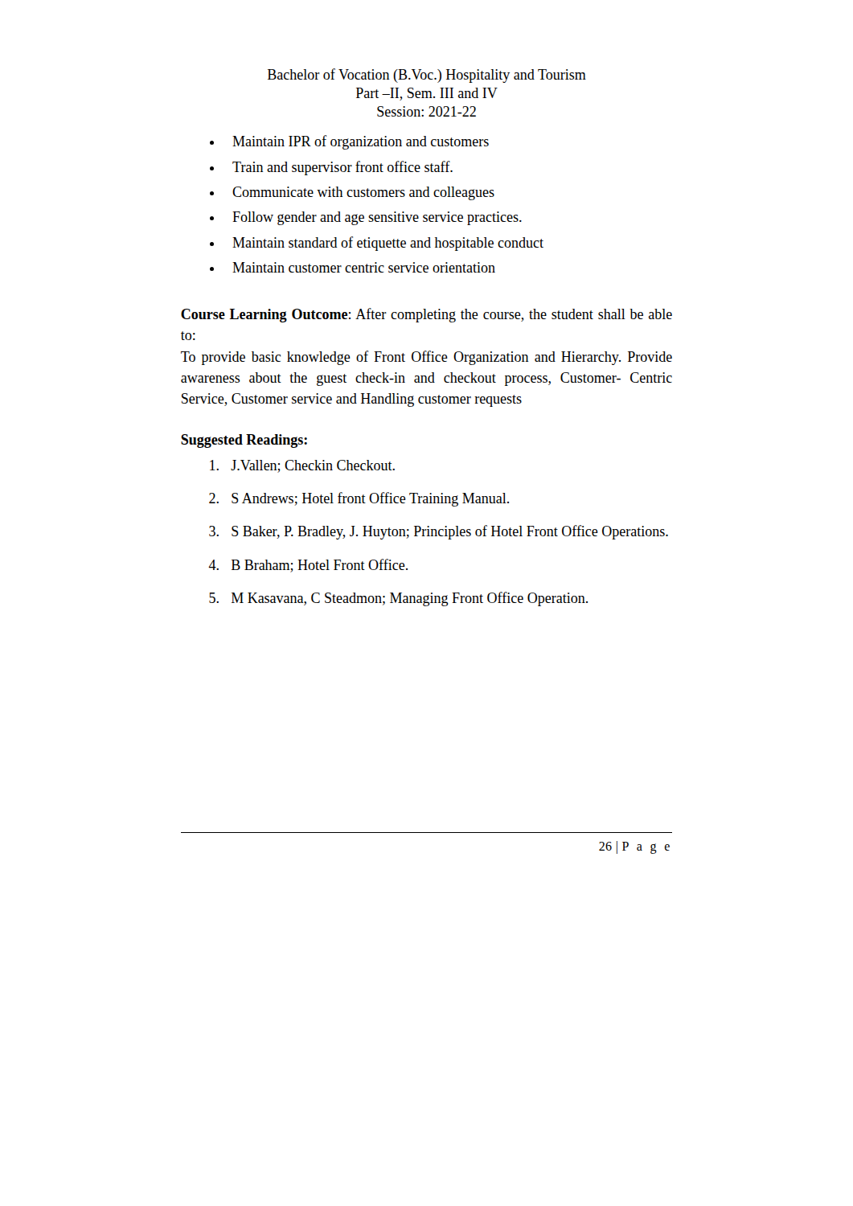Bachelor of Vocation (B.Voc.) Hospitality and Tourism
Part –II, Sem. III and IV
Session: 2021-22
Maintain IPR of organization and customers
Train and supervisor front office staff.
Communicate with customers and colleagues
Follow gender and age sensitive service practices.
Maintain standard of etiquette and hospitable conduct
Maintain customer centric service orientation
Course Learning Outcome: After completing the course, the student shall be able to:
To provide basic knowledge of Front Office Organization and Hierarchy. Provide awareness about the guest check-in and checkout process, Customer- Centric Service, Customer service and Handling customer requests
Suggested Readings:
J.Vallen; Checkin Checkout.
S Andrews; Hotel front Office Training Manual.
S Baker, P. Bradley, J. Huyton; Principles of Hotel Front Office Operations.
B Braham; Hotel Front Office.
M Kasavana, C Steadmon; Managing Front Office Operation.
26 | P a g e